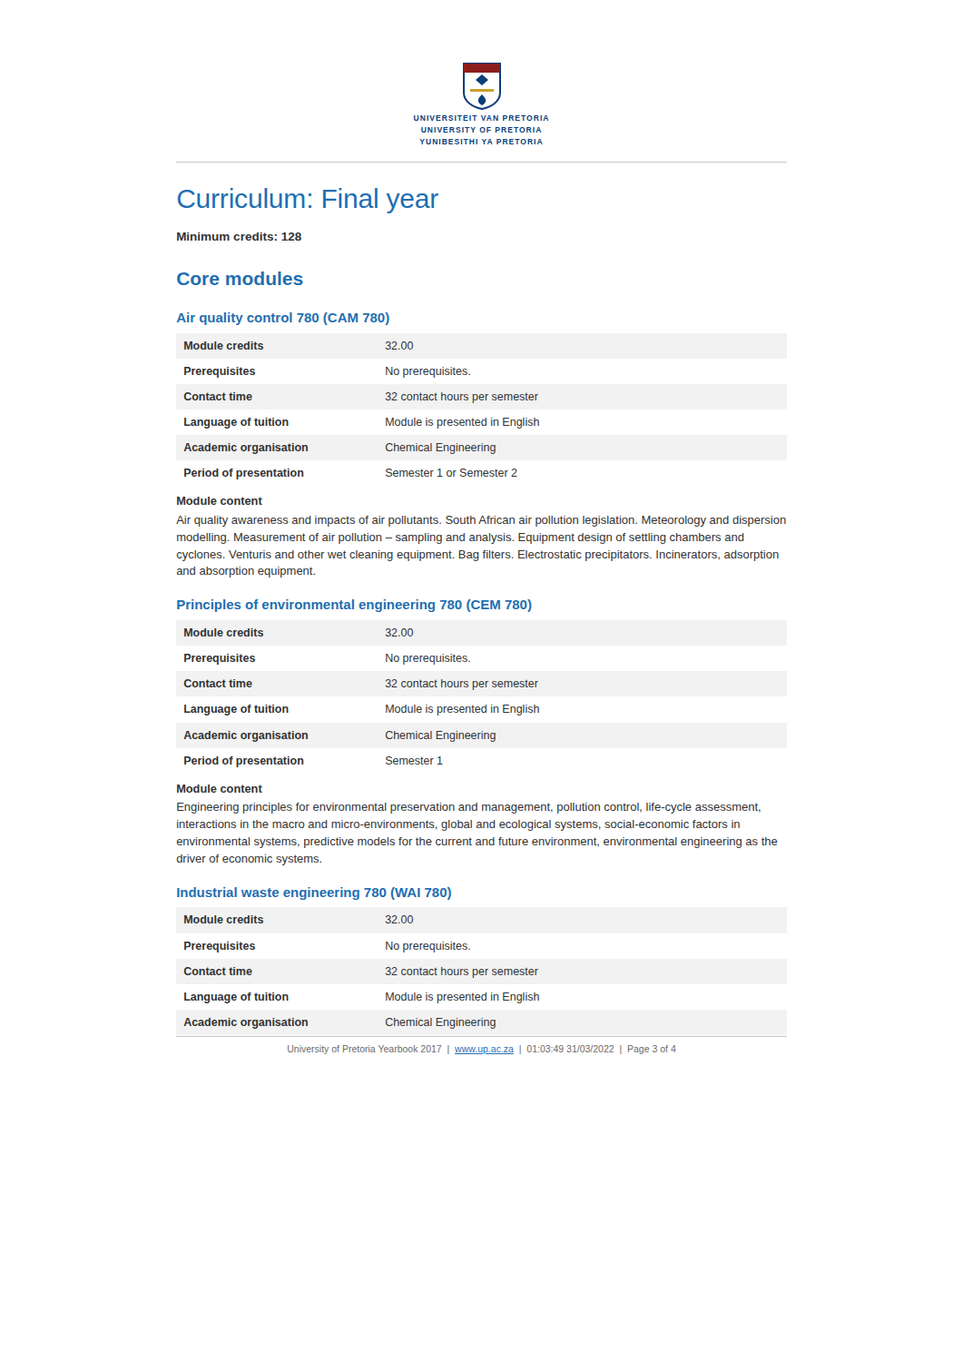Universiteit van Pretoria University of Pretoria Yunibesithi ya Pretoria
Curriculum: Final year
Minimum credits: 128
Core modules
Air quality control 780 (CAM 780)
| Module credits | 32.00 |
| Prerequisites | No prerequisites. |
| Contact time | 32 contact hours per semester |
| Language of tuition | Module is presented in English |
| Academic organisation | Chemical Engineering |
| Period of presentation | Semester 1 or Semester 2 |
Module content
Air quality awareness and impacts of air pollutants. South African air pollution legislation. Meteorology and dispersion modelling. Measurement of air pollution – sampling and analysis. Equipment design of settling chambers and cyclones. Venturis and other wet cleaning equipment. Bag filters. Electrostatic precipitators. Incinerators, adsorption and absorption equipment.
Principles of environmental engineering 780 (CEM 780)
| Module credits | 32.00 |
| Prerequisites | No prerequisites. |
| Contact time | 32 contact hours per semester |
| Language of tuition | Module is presented in English |
| Academic organisation | Chemical Engineering |
| Period of presentation | Semester 1 |
Module content
Engineering principles for environmental preservation and management, pollution control, life-cycle assessment, interactions in the macro and micro-environments, global and ecological systems, social-economic factors in environmental systems, predictive models for the current and future environment, environmental engineering as the driver of economic systems.
Industrial waste engineering 780 (WAI 780)
| Module credits | 32.00 |
| Prerequisites | No prerequisites. |
| Contact time | 32 contact hours per semester |
| Language of tuition | Module is presented in English |
| Academic organisation | Chemical Engineering |
University of Pretoria Yearbook 2017 | www.up.ac.za | 01:03:49 31/03/2022 | Page 3 of 4